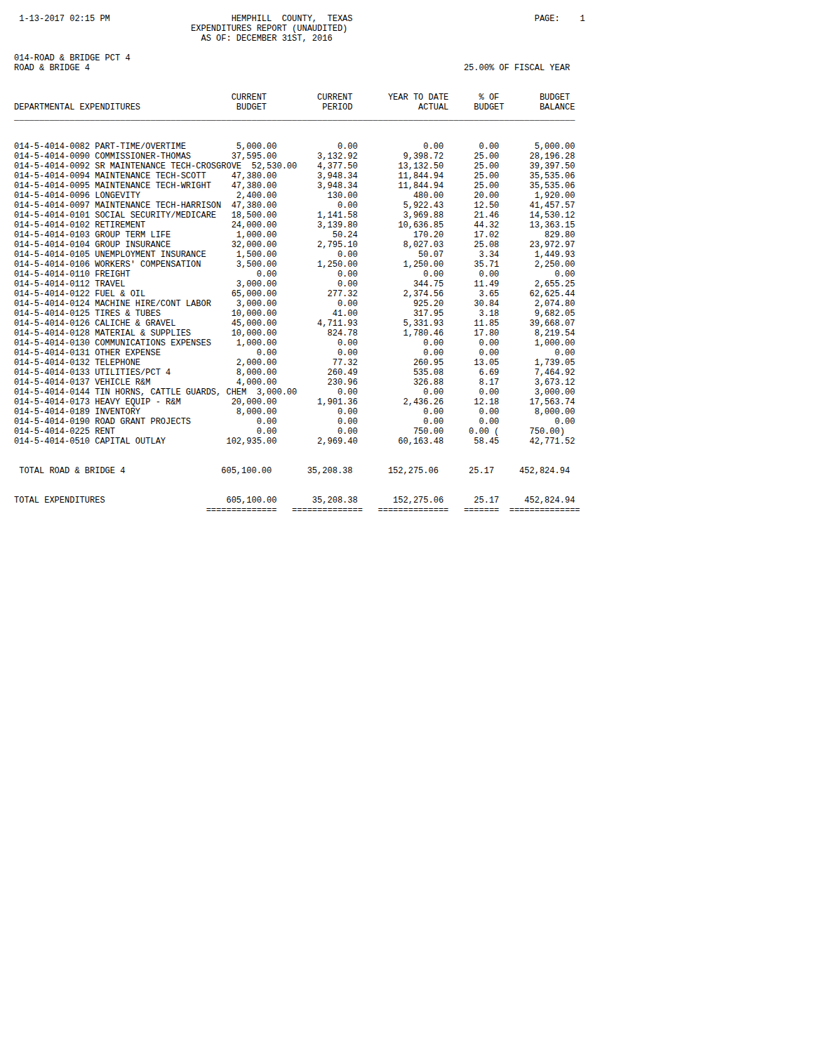1-13-2017 02:15 PM                        HEMPHILL  COUNTY,  TEXAS                                    PAGE:    1
                                   EXPENDITURES REPORT (UNAUDITED)
                                     AS OF: DECEMBER 31ST, 2016

014-ROAD & BRIDGE PCT 4
ROAD & BRIDGE 4                                                                          25.00% OF FISCAL YEAR


                                           CURRENT          CURRENT       YEAR TO DATE      % OF        BUDGET
DEPARTMENTAL EXPENDITURES                   BUDGET           PERIOD             ACTUAL     BUDGET       BALANCE
_______________________________________________________________________________________________________________


014-5-4014-0082 PART-TIME/OVERTIME          5,000.00            0.00             0.00       0.00       5,000.00
014-5-4014-0090 COMMISSIONER-THOMAS        37,595.00        3,132.92         9,398.72      25.00      28,196.28
014-5-4014-0092 SR MAINTENANCE TECH-CROSGROVE  52,530.00    4,377.50        13,132.50      25.00      39,397.50
014-5-4014-0094 MAINTENANCE TECH-SCOTT     47,380.00        3,948.34        11,844.94      25.00      35,535.06
014-5-4014-0095 MAINTENANCE TECH-WRIGHT    47,380.00        3,948.34        11,844.94      25.00      35,535.06
014-5-4014-0096 LONGEVITY                   2,400.00          130.00           480.00      20.00       1,920.00
014-5-4014-0097 MAINTENANCE TECH-HARRISON  47,380.00            0.00         5,922.43      12.50      41,457.57
014-5-4014-0101 SOCIAL SECURITY/MEDICARE   18,500.00        1,141.58         3,969.88      21.46      14,530.12
014-5-4014-0102 RETIREMENT                 24,000.00        3,139.80        10,636.85      44.32      13,363.15
014-5-4014-0103 GROUP TERM LIFE             1,000.00           50.24           170.20      17.02         829.80
014-5-4014-0104 GROUP INSURANCE            32,000.00        2,795.10         8,027.03      25.08      23,972.97
014-5-4014-0105 UNEMPLOYMENT INSURANCE      1,500.00            0.00            50.07       3.34       1,449.93
014-5-4014-0106 WORKERS' COMPENSATION       3,500.00        1,250.00         1,250.00      35.71       2,250.00
014-5-4014-0110 FREIGHT                         0.00            0.00             0.00       0.00           0.00
014-5-4014-0112 TRAVEL                      3,000.00            0.00           344.75      11.49       2,655.25
014-5-4014-0122 FUEL & OIL                 65,000.00          277.32         2,374.56       3.65      62,625.44
014-5-4014-0124 MACHINE HIRE/CONT LABOR     3,000.00            0.00           925.20      30.84       2,074.80
014-5-4014-0125 TIRES & TUBES              10,000.00           41.00           317.95       3.18       9,682.05
014-5-4014-0126 CALICHE & GRAVEL           45,000.00        4,711.93         5,331.93      11.85      39,668.07
014-5-4014-0128 MATERIAL & SUPPLIES        10,000.00          824.78         1,780.46      17.80       8,219.54
014-5-4014-0130 COMMUNICATIONS EXPENSES     1,000.00            0.00             0.00       0.00       1,000.00
014-5-4014-0131 OTHER EXPENSE                   0.00            0.00             0.00       0.00           0.00
014-5-4014-0132 TELEPHONE                   2,000.00           77.32           260.95      13.05       1,739.05
014-5-4014-0133 UTILITIES/PCT 4             8,000.00          260.49           535.08       6.69       7,464.92
014-5-4014-0137 VEHICLE R&M                 4,000.00          230.96           326.88       8.17       3,673.12
014-5-4014-0144 TIN HORNS, CATTLE GUARDS, CHEM  3,000.00        0.00             0.00       0.00       3,000.00
014-5-4014-0173 HEAVY EQUIP - R&M          20,000.00        1,901.36         2,436.26      12.18      17,563.74
014-5-4014-0189 INVENTORY                   8,000.00            0.00             0.00       0.00       8,000.00
014-5-4014-0190 ROAD GRANT PROJECTS             0.00            0.00             0.00       0.00           0.00
014-5-4014-0225 RENT                            0.00            0.00           750.00     0.00 (      750.00)
014-5-4014-0510 CAPITAL OUTLAY            102,935.00        2,969.40        60,163.48      58.45      42,771.52
                                                                                                               

 TOTAL ROAD & BRIDGE 4                   605,100.00       35,208.38       152,275.06      25.17     452,824.94
                                                                                                               

TOTAL EXPENDITURES                        605,100.00       35,208.38       152,275.06      25.17     452,824.94
                                      ==============   ==============   ==============   =======  ==============